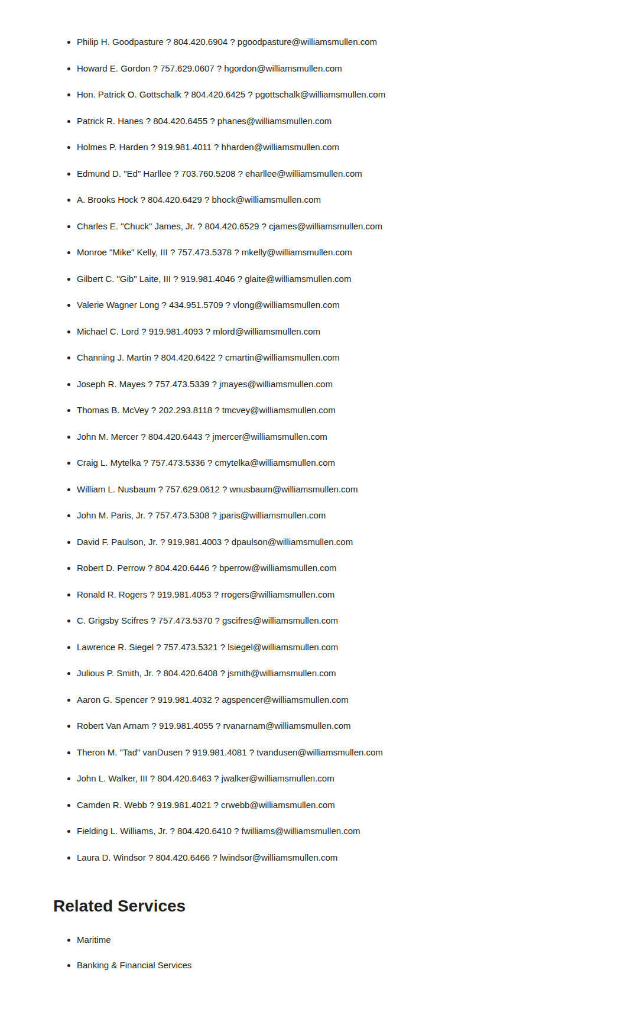Philip H. Goodpasture ? 804.420.6904 ? pgoodpasture@williamsmullen.com
Howard E. Gordon ? 757.629.0607 ? hgordon@williamsmullen.com
Hon. Patrick O. Gottschalk ? 804.420.6425 ? pgottschalk@williamsmullen.com
Patrick R. Hanes ? 804.420.6455 ? phanes@williamsmullen.com
Holmes P. Harden ? 919.981.4011 ? hharden@williamsmullen.com
Edmund D. "Ed" Harllee ? 703.760.5208 ? eharllee@williamsmullen.com
A. Brooks Hock ? 804.420.6429 ? bhock@williamsmullen.com
Charles E. "Chuck" James, Jr. ? 804.420.6529 ? cjames@williamsmullen.com
Monroe "Mike" Kelly, III ? 757.473.5378 ? mkelly@williamsmullen.com
Gilbert C. "Gib" Laite, III ? 919.981.4046 ? glaite@williamsmullen.com
Valerie Wagner Long ? 434.951.5709 ? vlong@williamsmullen.com
Michael C. Lord ? 919.981.4093 ? mlord@williamsmullen.com
Channing J. Martin ? 804.420.6422 ? cmartin@williamsmullen.com
Joseph R. Mayes ? 757.473.5339 ? jmayes@williamsmullen.com
Thomas B. McVey ? 202.293.8118 ? tmcvey@williamsmullen.com
John M. Mercer ? 804.420.6443 ? jmercer@williamsmullen.com
Craig L. Mytelka ? 757.473.5336 ? cmytelka@williamsmullen.com
William L. Nusbaum ? 757.629.0612 ? wnusbaum@williamsmullen.com
John M. Paris, Jr. ? 757.473.5308 ? jparis@williamsmullen.com
David F. Paulson, Jr. ? 919.981.4003 ? dpaulson@williamsmullen.com
Robert D. Perrow ? 804.420.6446 ? bperrow@williamsmullen.com
Ronald R. Rogers ? 919.981.4053 ? rrogers@williamsmullen.com
C. Grigsby Scifres ? 757.473.5370 ? gscifres@williamsmullen.com
Lawrence R. Siegel ? 757.473.5321 ? lsiegel@williamsmullen.com
Julious P. Smith, Jr. ? 804.420.6408 ? jsmith@williamsmullen.com
Aaron G. Spencer ? 919.981.4032 ? agspencer@williamsmullen.com
Robert Van Arnam ? 919.981.4055 ? rvanarnam@williamsmullen.com
Theron M. "Tad" vanDusen ? 919.981.4081 ? tvandusen@williamsmullen.com
John L. Walker, III ? 804.420.6463 ? jwalker@williamsmullen.com
Camden R. Webb ? 919.981.4021 ? crwebb@williamsmullen.com
Fielding L. Williams, Jr. ? 804.420.6410 ? fwilliams@williamsmullen.com
Laura D. Windsor ? 804.420.6466 ? lwindsor@williamsmullen.com
Related Services
Maritime
Banking & Financial Services